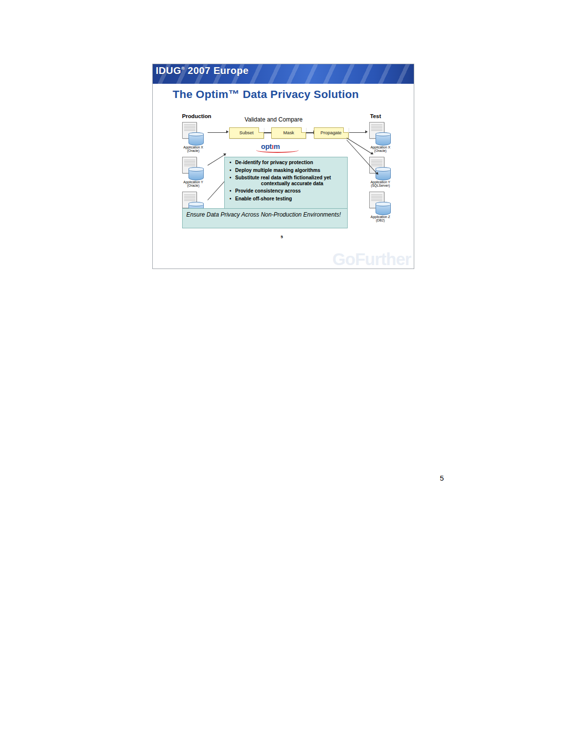IDUG® 2007 Europe
The Optim™ Data Privacy Solution
Production
Test
Validate and Compare
Application X
(Oracle)
Application Y
(Oracle)
Application Z
(DB2)
Application X
(Oracle)
Application Y
(SQLServer)
Application Z
(DB2)
Subset
Mask
Propagate
optım
De-identify for privacy protection
Deploy multiple masking algorithms
Substitute real data with fictionalized yet contextually accurate data
Provide consistency across
Enable off-shore testing
Ensure Data Privacy Across Non-Production Environments!
5
GoFurther
5